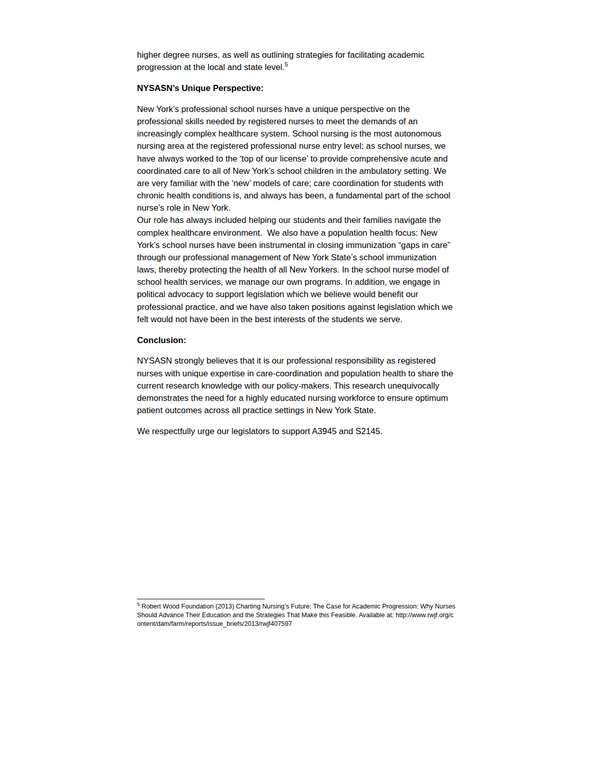higher degree nurses, as well as outlining strategies for facilitating academic progression at the local and state level.5
NYSASN’s Unique Perspective:
New York’s professional school nurses have a unique perspective on the professional skills needed by registered nurses to meet the demands of an increasingly complex healthcare system. School nursing is the most autonomous nursing area at the registered professional nurse entry level; as school nurses, we have always worked to the ‘top of our license’ to provide comprehensive acute and coordinated care to all of New York’s school children in the ambulatory setting. We are very familiar with the ‘new’ models of care; care coordination for students with chronic health conditions is, and always has been, a fundamental part of the school nurse’s role in New York.
Our role has always included helping our students and their families navigate the complex healthcare environment. We also have a population health focus: New York’s school nurses have been instrumental in closing immunization “gaps in care” through our professional management of New York State’s school immunization laws, thereby protecting the health of all New Yorkers. In the school nurse model of school health services, we manage our own programs. In addition, we engage in political advocacy to support legislation which we believe would benefit our professional practice, and we have also taken positions against legislation which we felt would not have been in the best interests of the students we serve.
Conclusion:
NYSASN strongly believes that it is our professional responsibility as registered nurses with unique expertise in care-coordination and population health to share the current research knowledge with our policy-makers. This research unequivocally demonstrates the need for a highly educated nursing workforce to ensure optimum patient outcomes across all practice settings in New York State.
We respectfully urge our legislators to support A3945 and S2145.
5 Robert Wood Foundation (2013) Charting Nursing’s Future: The Case for Academic Progression: Why Nurses Should Advance Their Education and the Strategies That Make this Feasible. Available at: http://www.rwjf.org/content/dam/farm/reports/issue_briefs/2013/rwjf407597